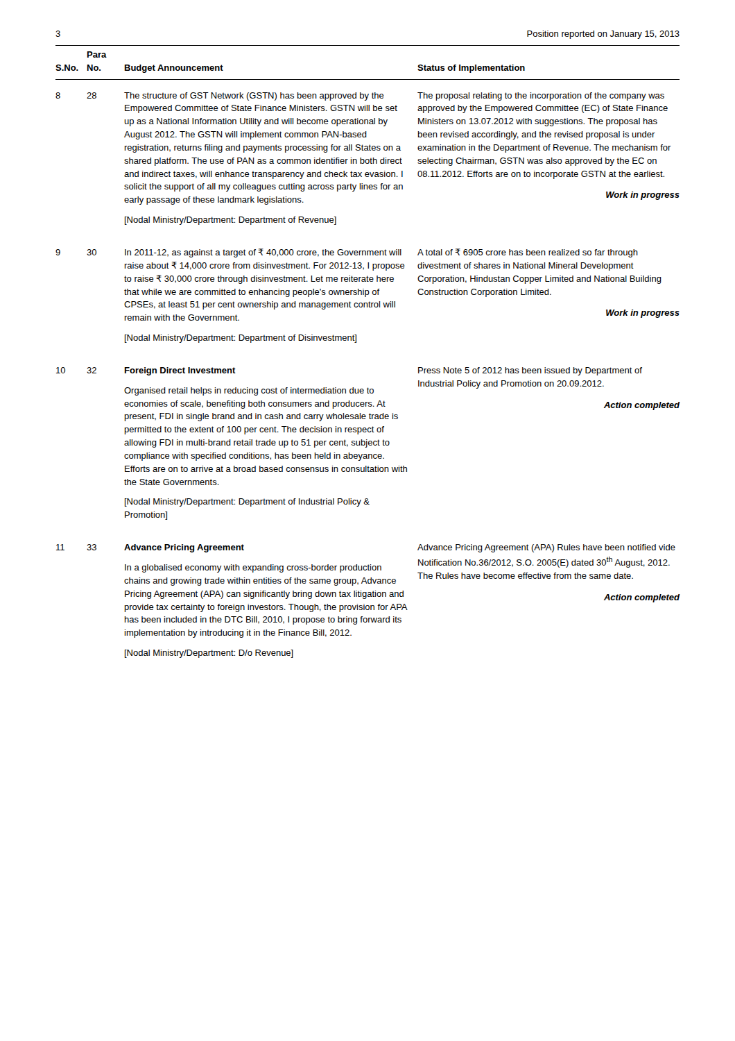3 Position reported on January 15, 2013
| S.No. | Para No. | Budget Announcement | Status of Implementation |
| --- | --- | --- | --- |
| 8 | 28 | The structure of GST Network (GSTN) has been approved by the Empowered Committee of State Finance Ministers. GSTN will be set up as a National Information Utility and will become operational by August 2012. The GSTN will implement common PAN-based registration, returns filing and payments processing for all States on a shared platform. The use of PAN as a common identifier in both direct and indirect taxes, will enhance transparency and check tax evasion. I solicit the support of all my colleagues cutting across party lines for an early passage of these landmark legislations. [Nodal Ministry/Department: Department of Revenue] | The proposal relating to the incorporation of the company was approved by the Empowered Committee (EC) of State Finance Ministers on 13.07.2012 with suggestions. The proposal has been revised accordingly, and the revised proposal is under examination in the Department of Revenue. The mechanism for selecting Chairman, GSTN was also approved by the EC on 08.11.2012. Efforts are on to incorporate GSTN at the earliest. Work in progress |
| 9 | 30 | In 2011-12, as against a target of ₹ 40,000 crore, the Government will raise about ₹ 14,000 crore from disinvestment. For 2012-13, I propose to raise ₹ 30,000 crore through disinvestment. Let me reiterate here that while we are committed to enhancing people's ownership of CPSEs, at least 51 per cent ownership and management control will remain with the Government. [Nodal Ministry/Department: Department of Disinvestment] | A total of ₹ 6905 crore has been realized so far through divestment of shares in National Mineral Development Corporation, Hindustan Copper Limited and National Building Construction Corporation Limited. Work in progress |
| 10 | 32 | Foreign Direct Investment Organised retail helps in reducing cost of intermediation due to economies of scale, benefiting both consumers and producers. At present, FDI in single brand and in cash and carry wholesale trade is permitted to the extent of 100 per cent. The decision in respect of allowing FDI in multi-brand retail trade up to 51 per cent, subject to compliance with specified conditions, has been held in abeyance. Efforts are on to arrive at a broad based consensus in consultation with the State Governments. [Nodal Ministry/Department: Department of Industrial Policy & Promotion] | Press Note 5 of 2012 has been issued by Department of Industrial Policy and Promotion on 20.09.2012. Action completed |
| 11 | 33 | Advance Pricing Agreement In a globalised economy with expanding cross-border production chains and growing trade within entities of the same group, Advance Pricing Agreement (APA) can significantly bring down tax litigation and provide tax certainty to foreign investors. Though, the provision for APA has been included in the DTC Bill, 2010, I propose to bring forward its implementation by introducing it in the Finance Bill, 2012. [Nodal Ministry/Department: D/o Revenue] | Advance Pricing Agreement (APA) Rules have been notified vide Notification No.36/2012, S.O. 2005(E) dated 30 th August, 2012. The Rules have become effective from the same date. Action completed |